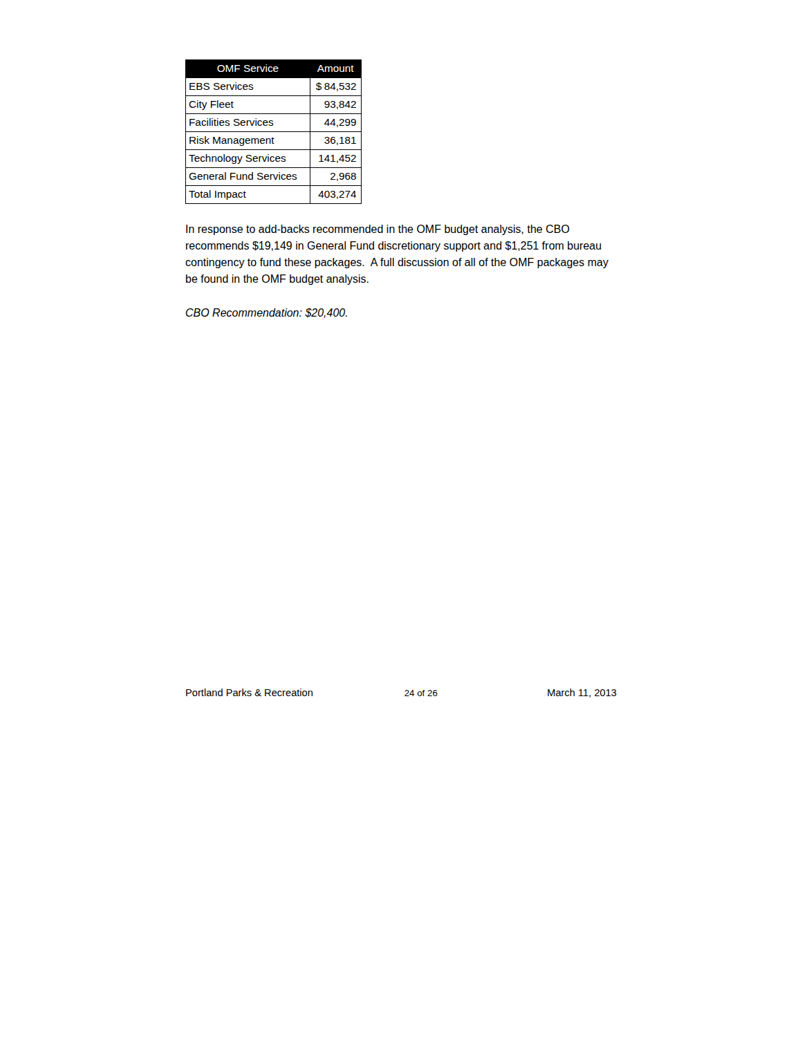| OMF Service | Amount |
| --- | --- |
| EBS Services | $ 84,532 |
| City Fleet | 93,842 |
| Facilities Services | 44,299 |
| Risk Management | 36,181 |
| Technology Services | 141,452 |
| General Fund Services | 2,968 |
| Total Impact | 403,274 |
In response to add-backs recommended in the OMF budget analysis, the CBO recommends $19,149 in General Fund discretionary support and $1,251 from bureau contingency to fund these packages. A full discussion of all of the OMF packages may be found in the OMF budget analysis.
CBO Recommendation: $20,400.
Portland Parks & Recreation 24 of 26 March 11, 2013